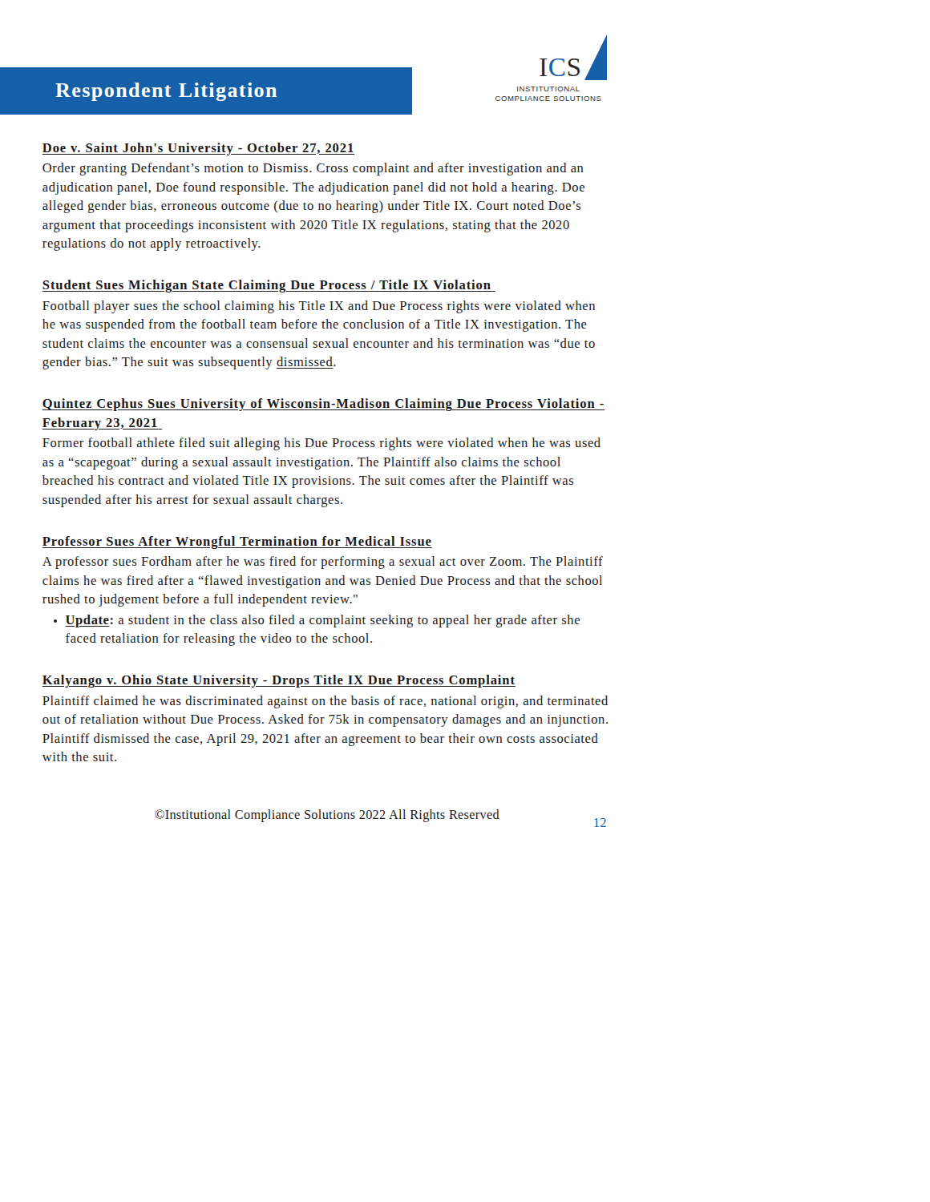Respondent Litigation
ICS
INSTITUTIONAL
COMPLIANCE SOLUTIONS
Doe v. Saint John's University - October 27, 2021
Order granting Defendant’s motion to Dismiss. Cross complaint and after investigation and an adjudication panel, Doe found responsible. The adjudication panel did not hold a hearing. Doe alleged gender bias, erroneous outcome (due to no hearing) under Title IX. Court noted Doe’s argument that proceedings inconsistent with 2020 Title IX regulations, stating that the 2020 regulations do not apply retroactively.
Student Sues Michigan State Claiming Due Process / Title IX Violation
Football player sues the school claiming his Title IX and Due Process rights were violated when he was suspended from the football team before the conclusion of a Title IX investigation. The student claims the encounter was a consensual sexual encounter and his termination was “due to gender bias.” The suit was subsequently dismissed.
Quintez Cephus Sues University of Wisconsin-Madison Claiming Due Process Violation - February 23, 2021
Former football athlete filed suit alleging his Due Process rights were violated when he was used as a “scapegoat” during a sexual assault investigation. The Plaintiff also claims the school breached his contract and violated Title IX provisions. The suit comes after the Plaintiff was suspended after his arrest for sexual assault charges.
Professor Sues After Wrongful Termination for Medical Issue
A professor sues Fordham after he was fired for performing a sexual act over Zoom. The Plaintiff claims he was fired after a “flawed investigation and was Denied Due Process and that the school rushed to judgement before a full independent review."
Update: a student in the class also filed a complaint seeking to appeal her grade after she faced retaliation for releasing the video to the school.
Kalyango v. Ohio State University - Drops Title IX Due Process Complaint
Plaintiff claimed he was discriminated against on the basis of race, national origin, and terminated out of retaliation without Due Process. Asked for 75k in compensatory damages and an injunction. Plaintiff dismissed the case, April 29, 2021 after an agreement to bear their own costs associated with the suit.
©Institutional Compliance Solutions 2022 All Rights Reserved 12